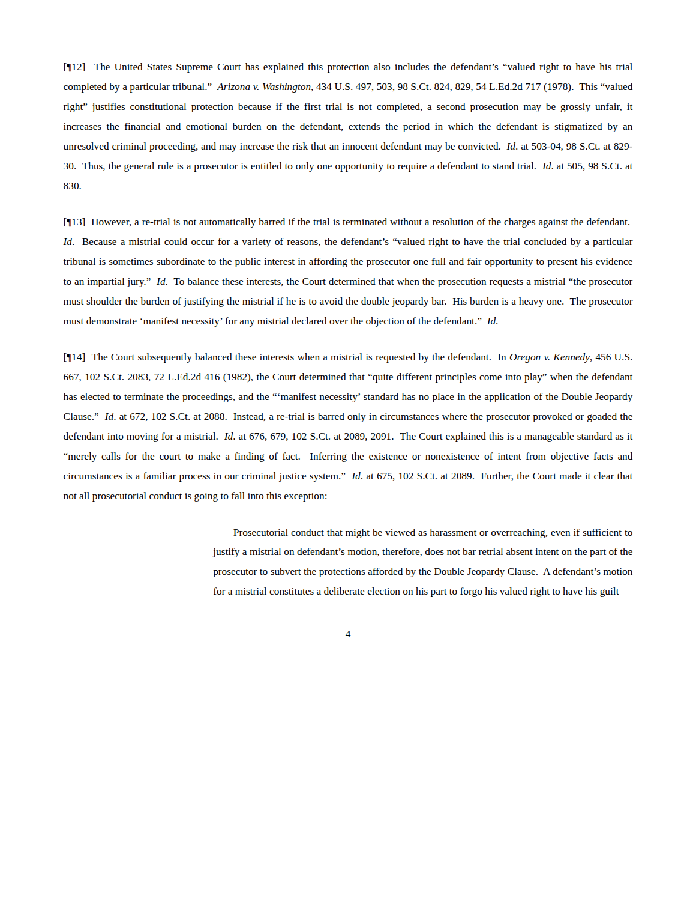[¶12] The United States Supreme Court has explained this protection also includes the defendant’s “valued right to have his trial completed by a particular tribunal.” Arizona v. Washington, 434 U.S. 497, 503, 98 S.Ct. 824, 829, 54 L.Ed.2d 717 (1978). This “valued right” justifies constitutional protection because if the first trial is not completed, a second prosecution may be grossly unfair, it increases the financial and emotional burden on the defendant, extends the period in which the defendant is stigmatized by an unresolved criminal proceeding, and may increase the risk that an innocent defendant may be convicted. Id. at 503-04, 98 S.Ct. at 829-30. Thus, the general rule is a prosecutor is entitled to only one opportunity to require a defendant to stand trial. Id. at 505, 98 S.Ct. at 830.
[¶13] However, a re-trial is not automatically barred if the trial is terminated without a resolution of the charges against the defendant. Id. Because a mistrial could occur for a variety of reasons, the defendant’s “valued right to have the trial concluded by a particular tribunal is sometimes subordinate to the public interest in affording the prosecutor one full and fair opportunity to present his evidence to an impartial jury.” Id. To balance these interests, the Court determined that when the prosecution requests a mistrial “the prosecutor must shoulder the burden of justifying the mistrial if he is to avoid the double jeopardy bar. His burden is a heavy one. The prosecutor must demonstrate ‘manifest necessity’ for any mistrial declared over the objection of the defendant.” Id.
[¶14] The Court subsequently balanced these interests when a mistrial is requested by the defendant. In Oregon v. Kennedy, 456 U.S. 667, 102 S.Ct. 2083, 72 L.Ed.2d 416 (1982), the Court determined that “quite different principles come into play” when the defendant has elected to terminate the proceedings, and the “‘manifest necessity’ standard has no place in the application of the Double Jeopardy Clause.” Id. at 672, 102 S.Ct. at 2088. Instead, a re-trial is barred only in circumstances where the prosecutor provoked or goaded the defendant into moving for a mistrial. Id. at 676, 679, 102 S.Ct. at 2089, 2091. The Court explained this is a manageable standard as it “merely calls for the court to make a finding of fact. Inferring the existence or nonexistence of intent from objective facts and circumstances is a familiar process in our criminal justice system.” Id. at 675, 102 S.Ct. at 2089. Further, the Court made it clear that not all prosecutorial conduct is going to fall into this exception:
Prosecutorial conduct that might be viewed as harassment or overreaching, even if sufficient to justify a mistrial on defendant’s motion, therefore, does not bar retrial absent intent on the part of the prosecutor to subvert the protections afforded by the Double Jeopardy Clause. A defendant’s motion for a mistrial constitutes a deliberate election on his part to forgo his valued right to have his guilt
4